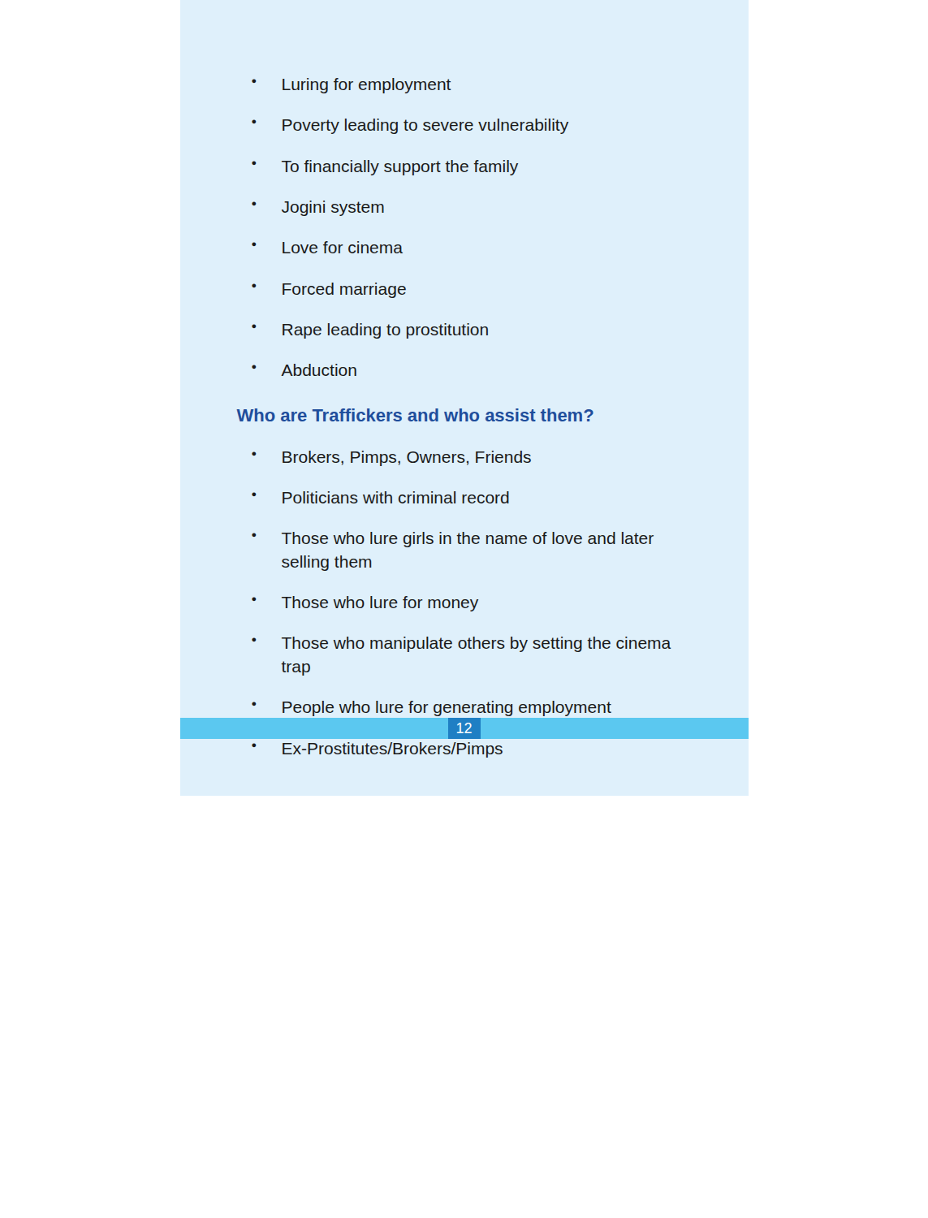Luring for employment
Poverty leading to severe vulnerability
To financially support the family
Jogini system
Love for cinema
Forced marriage
Rape leading to prostitution
Abduction
Who are Traffickers and who assist them?
Brokers, Pimps, Owners, Friends
Politicians with criminal record
Those who lure girls in the name of love and later selling them
Those who lure for money
Those who manipulate others by setting the cinema trap
People who lure for generating employment
Ex-Prostitutes/Brokers/Pimps
12